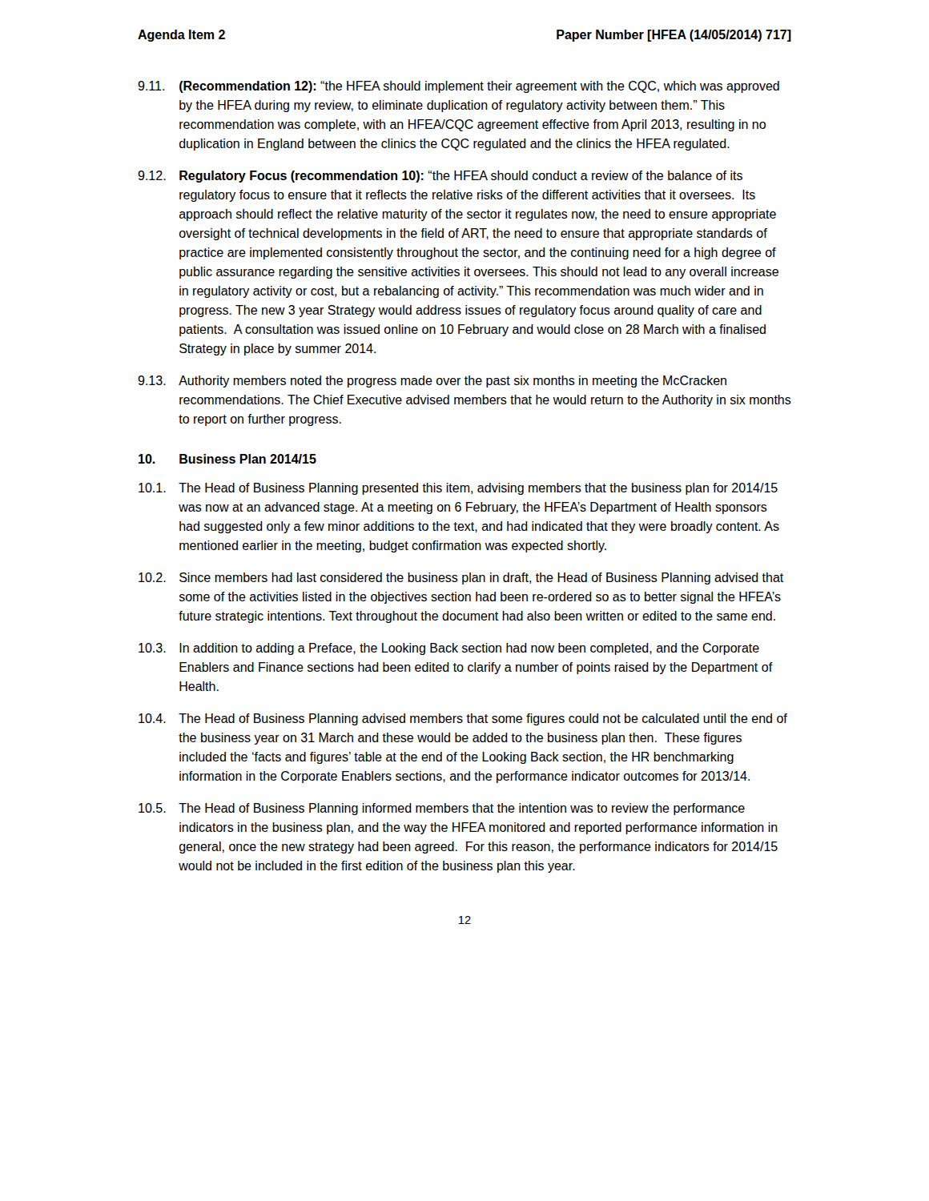Agenda Item 2
Paper Number [HFEA (14/05/2014) 717]
9.11.
(Recommendation 12): “the HFEA should implement their agreement with the CQC, which was approved by the HFEA during my review, to eliminate duplication of regulatory activity between them.” This recommendation was complete, with an HFEA/CQC agreement effective from April 2013, resulting in no duplication in England between the clinics the CQC regulated and the clinics the HFEA regulated.
9.12.
Regulatory Focus (recommendation 10): “the HFEA should conduct a review of the balance of its regulatory focus to ensure that it reflects the relative risks of the different activities that it oversees. Its approach should reflect the relative maturity of the sector it regulates now, the need to ensure appropriate oversight of technical developments in the field of ART, the need to ensure that appropriate standards of practice are implemented consistently throughout the sector, and the continuing need for a high degree of public assurance regarding the sensitive activities it oversees. This should not lead to any overall increase in regulatory activity or cost, but a rebalancing of activity.” This recommendation was much wider and in progress. The new 3 year Strategy would address issues of regulatory focus around quality of care and patients. A consultation was issued online on 10 February and would close on 28 March with a finalised Strategy in place by summer 2014.
9.13.
Authority members noted the progress made over the past six months in meeting the McCracken recommendations. The Chief Executive advised members that he would return to the Authority in six months to report on further progress.
10. Business Plan 2014/15
10.1.
The Head of Business Planning presented this item, advising members that the business plan for 2014/15 was now at an advanced stage. At a meeting on 6 February, the HFEA’s Department of Health sponsors had suggested only a few minor additions to the text, and had indicated that they were broadly content. As mentioned earlier in the meeting, budget confirmation was expected shortly.
10.2.
Since members had last considered the business plan in draft, the Head of Business Planning advised that some of the activities listed in the objectives section had been re-ordered so as to better signal the HFEA’s future strategic intentions. Text throughout the document had also been written or edited to the same end.
10.3.
In addition to adding a Preface, the Looking Back section had now been completed, and the Corporate Enablers and Finance sections had been edited to clarify a number of points raised by the Department of Health.
10.4.
The Head of Business Planning advised members that some figures could not be calculated until the end of the business year on 31 March and these would be added to the business plan then. These figures included the ‘facts and figures’ table at the end of the Looking Back section, the HR benchmarking information in the Corporate Enablers sections, and the performance indicator outcomes for 2013/14.
10.5.
The Head of Business Planning informed members that the intention was to review the performance indicators in the business plan, and the way the HFEA monitored and reported performance information in general, once the new strategy had been agreed. For this reason, the performance indicators for 2014/15 would not be included in the first edition of the business plan this year.
12